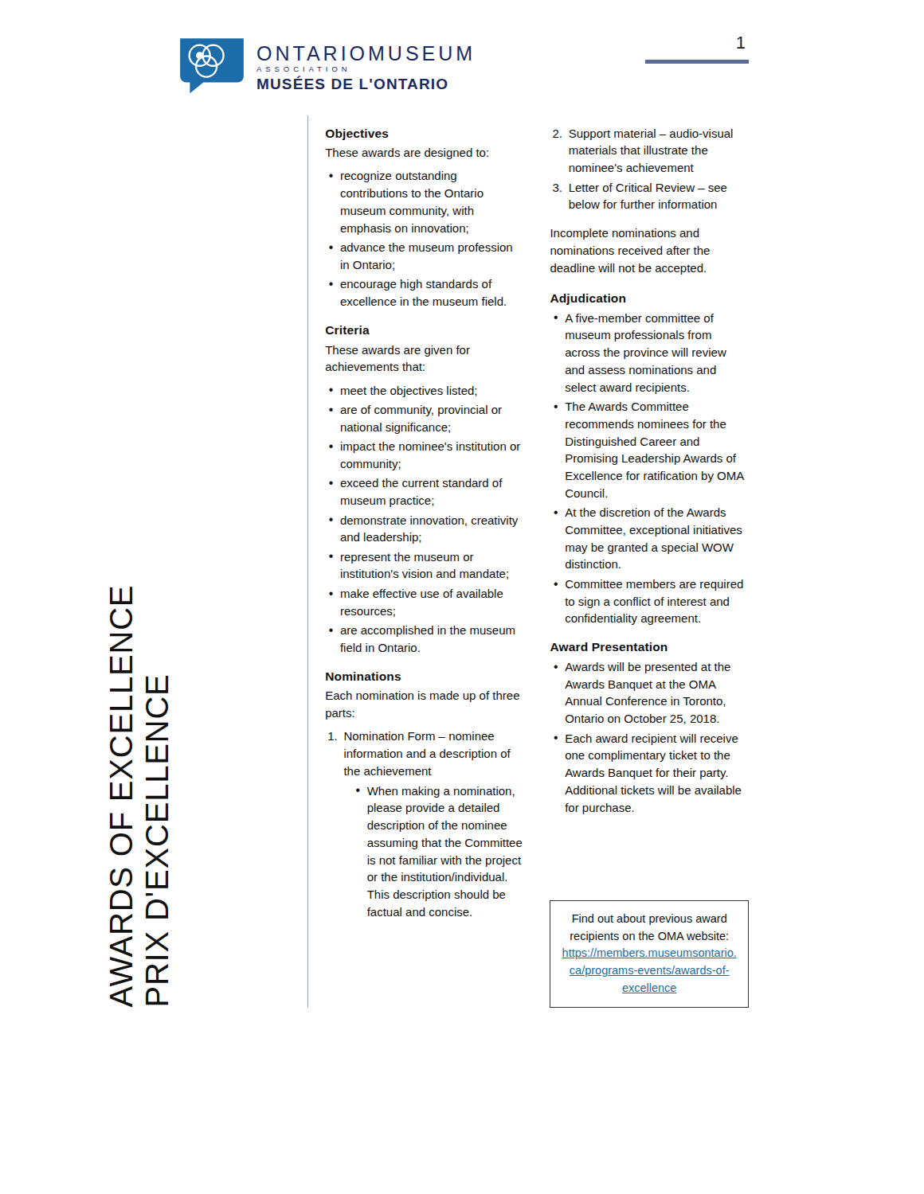ONTARIOMUSEUM
ASSOCIATION
MUSÉES DE L'ONTARIO
1
AWARDS OF EXCELLENCE PRIX D'EXCELLENCE
Objectives
These awards are designed to:
recognize outstanding contributions to the Ontario museum community, with emphasis on innovation;
advance the museum profession in Ontario;
encourage high standards of excellence in the museum field.
Criteria
These awards are given for achievements that:
meet the objectives listed;
are of community, provincial or national significance;
impact the nominee's institution or community;
exceed the current standard of museum practice;
demonstrate innovation, creativity and leadership;
represent the museum or institution's vision and mandate;
make effective use of available resources;
are accomplished in the museum field in Ontario.
Nominations
Each nomination is made up of three parts:
Nomination Form – nominee information and a description of the achievement
When making a nomination, please provide a detailed description of the nominee assuming that the Committee is not familiar with the project or the institution/individual. This description should be factual and concise.
Support material – audio-visual materials that illustrate the nominee's achievement
Letter of Critical Review – see below for further information
Incomplete nominations and nominations received after the deadline will not be accepted.
Adjudication
A five-member committee of museum professionals from across the province will review and assess nominations and select award recipients.
The Awards Committee recommends nominees for the Distinguished Career and Promising Leadership Awards of Excellence for ratification by OMA Council.
At the discretion of the Awards Committee, exceptional initiatives may be granted a special WOW distinction.
Committee members are required to sign a conflict of interest and confidentiality agreement.
Award Presentation
Awards will be presented at the Awards Banquet at the OMA Annual Conference in Toronto, Ontario on October 25, 2018.
Each award recipient will receive one complimentary ticket to the Awards Banquet for their party. Additional tickets will be available for purchase.
Find out about previous award recipients on the OMA website: https://members.museumsontario.ca/programs-events/awards-of-excellence